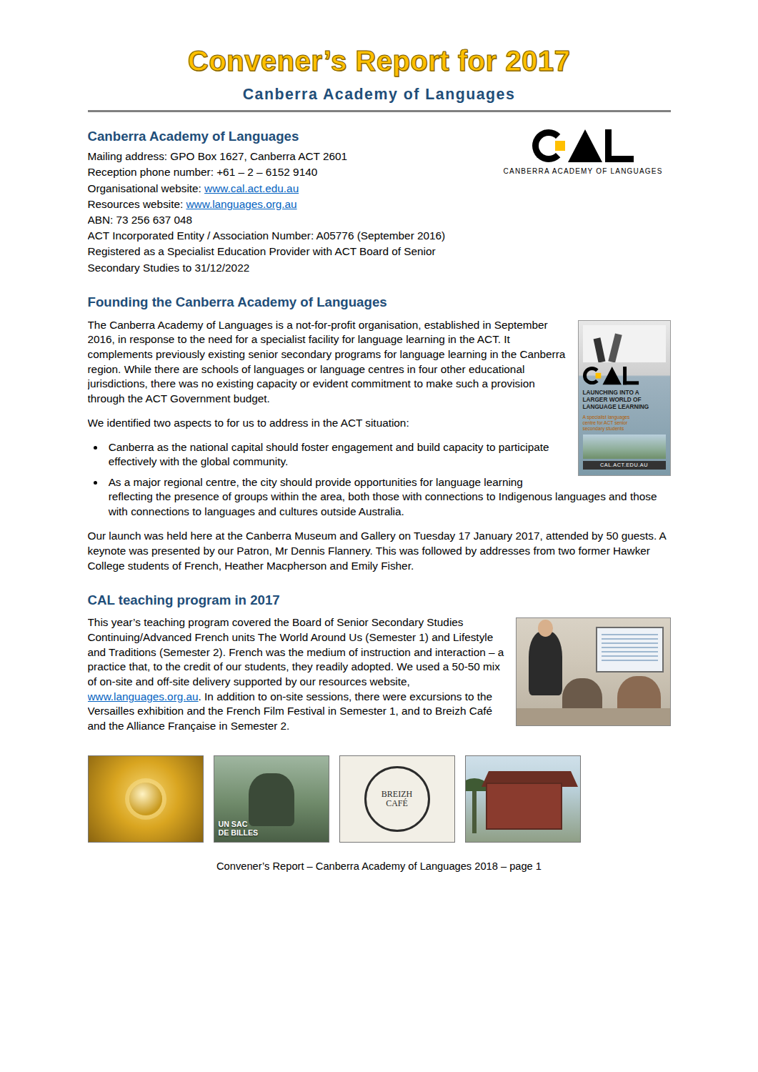Convener’s Report for 2017
Canberra Academy of Languages
CANBERRA ACADEMY OF LANGUAGES
Canberra Academy of Languages
Mailing address: GPO Box 1627, Canberra ACT 2601
Reception phone number: +61 – 2 – 6152 9140
Organisational website: www.cal.act.edu.au
Resources website: www.languages.org.au
ABN: 73 256 637 048
ACT Incorporated Entity / Association Number: A05776 (September 2016)
Registered as a Specialist Education Provider with ACT Board of Senior Secondary Studies to 31/12/2022
Founding the Canberra Academy of Languages
LAUNCHING INTO A
LARGER WORLD OF
LANGUAGE LEARNING
A specialist languages
centre for ACT senior
secondary students
CAL.ACT.EDU.AU
The Canberra Academy of Languages is a not-for-profit organisation, established in September 2016, in response to the need for a specialist facility for language learning in the ACT. It complements previously existing senior secondary programs for language learning in the Canberra region. While there are schools of languages or language centres in four other educational jurisdictions, there was no existing capacity or evident commitment to make such a provision through the ACT Government budget.
We identified two aspects to for us to address in the ACT situation:
Canberra as the national capital should foster engagement and build capacity to participate effectively with the global community.
As a major regional centre, the city should provide opportunities for language learning reflecting the presence of groups within the area, both those with connections to Indigenous languages and those with connections to languages and cultures outside Australia.
Our launch was held here at the Canberra Museum and Gallery on Tuesday 17 January 2017, attended by 50 guests. A keynote was presented by our Patron, Mr Dennis Flannery. This was followed by addresses from two former Hawker College students of French, Heather Macpherson and Emily Fisher.
CAL teaching program in 2017
This year’s teaching program covered the Board of Senior Secondary Studies Continuing/Advanced French units The World Around Us (Semester 1) and Lifestyle and Traditions (Semester 2). French was the medium of instruction and interaction – a practice that, to the credit of our students, they readily adopted. We used a 50-50 mix of on-site and off-site delivery supported by our resources website, www.languages.org.au. In addition to on-site sessions, there were excursions to the Versailles exhibition and the French Film Festival in Semester 1, and to Breizh Café and the Alliance Française in Semester 2.
UN SAC
DE BILLES
BREIZH
CAFÉ
Convener’s Report – Canberra Academy of Languages 2018 – page 1